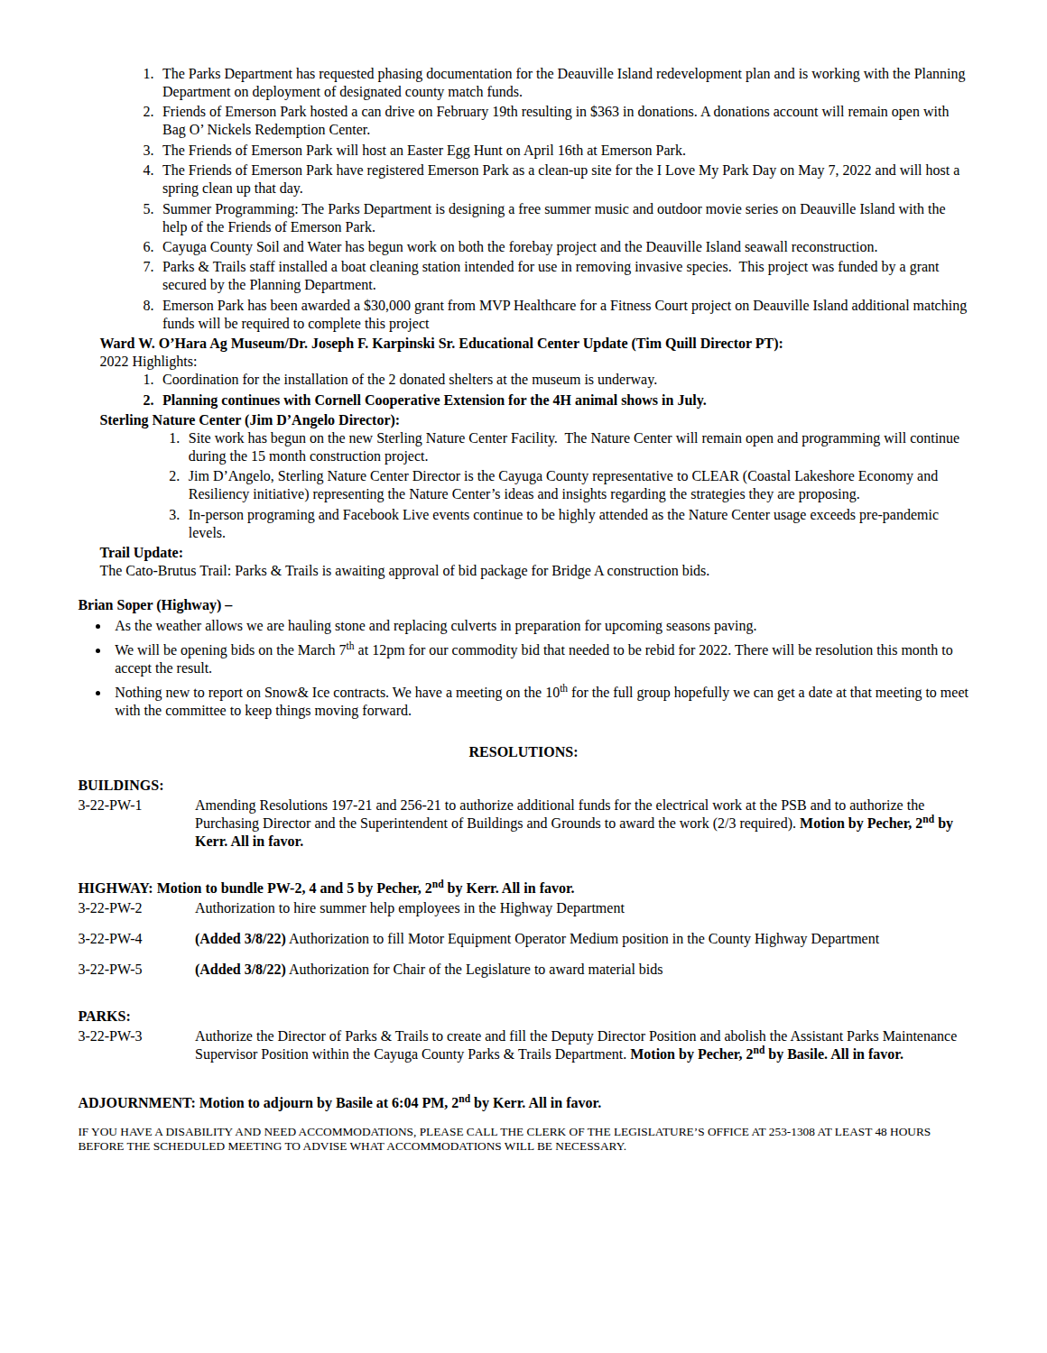The Parks Department has requested phasing documentation for the Deauville Island redevelopment plan and is working with the Planning Department on deployment of designated county match funds.
Friends of Emerson Park hosted a can drive on February 19th resulting in $363 in donations. A donations account will remain open with Bag O’ Nickels Redemption Center.
The Friends of Emerson Park will host an Easter Egg Hunt on April 16th at Emerson Park.
The Friends of Emerson Park have registered Emerson Park as a clean-up site for the I Love My Park Day on May 7, 2022 and will host a spring clean up that day.
Summer Programming: The Parks Department is designing a free summer music and outdoor movie series on Deauville Island with the help of the Friends of Emerson Park.
Cayuga County Soil and Water has begun work on both the forebay project and the Deauville Island seawall reconstruction.
Parks & Trails staff installed a boat cleaning station intended for use in removing invasive species. This project was funded by a grant secured by the Planning Department.
Emerson Park has been awarded a $30,000 grant from MVP Healthcare for a Fitness Court project on Deauville Island additional matching funds will be required to complete this project
Ward W. O’Hara Ag Museum/Dr. Joseph F. Karpinski Sr. Educational Center Update (Tim Quill Director PT):
2022 Highlights:
Coordination for the installation of the 2 donated shelters at the museum is underway.
Planning continues with Cornell Cooperative Extension for the 4H animal shows in July.
Sterling Nature Center (Jim D’Angelo Director):
Site work has begun on the new Sterling Nature Center Facility. The Nature Center will remain open and programming will continue during the 15 month construction project.
Jim D’Angelo, Sterling Nature Center Director is the Cayuga County representative to CLEAR (Coastal Lakeshore Economy and Resiliency initiative) representing the Nature Center’s ideas and insights regarding the strategies they are proposing.
In-person programing and Facebook Live events continue to be highly attended as the Nature Center usage exceeds pre-pandemic levels.
Trail Update:
The Cato-Brutus Trail: Parks & Trails is awaiting approval of bid package for Bridge A construction bids.
Brian Soper (Highway) –
As the weather allows we are hauling stone and replacing culverts in preparation for upcoming seasons paving.
We will be opening bids on the March 7th at 12pm for our commodity bid that needed to be rebid for 2022. There will be resolution this month to accept the result.
Nothing new to report on Snow& Ice contracts. We have a meeting on the 10th for the full group hopefully we can get a date at that meeting to meet with the committee to keep things moving forward.
RESOLUTIONS:
BUILDINGS:
| 3-22-PW-1 | Amending Resolutions 197-21 and 256-21 to authorize additional funds for the electrical work at the PSB and to authorize the Purchasing Director and the Superintendent of Buildings and Grounds to award the work (2/3 required). Motion by Pecher, 2 nd by Kerr. All in favor. |
HIGHWAY: Motion to bundle PW-2, 4 and 5 by Pecher, 2nd by Kerr. All in favor.
| 3-22-PW-2 | Authorization to hire summer help employees in the Highway Department |
| 3-22-PW-4 | (Added 3/8/22) Authorization to fill Motor Equipment Operator Medium position in the County Highway Department |
| 3-22-PW-5 | (Added 3/8/22) Authorization for Chair of the Legislature to award material bids |
PARKS:
| 3-22-PW-3 | Authorize the Director of Parks & Trails to create and fill the Deputy Director Position and abolish the Assistant Parks Maintenance Supervisor Position within the Cayuga County Parks & Trails Department. Motion by Pecher, 2 nd by Basile. All in favor. |
ADJOURNMENT: Motion to adjourn by Basile at 6:04 PM, 2nd by Kerr. All in favor.
IF YOU HAVE A DISABILITY AND NEED ACCOMMODATIONS, PLEASE CALL THE CLERK OF THE LEGISLATURE’S OFFICE AT 253-1308 AT LEAST 48 HOURS BEFORE THE SCHEDULED MEETING TO ADVISE WHAT ACCOMMODATIONS WILL BE NECESSARY.